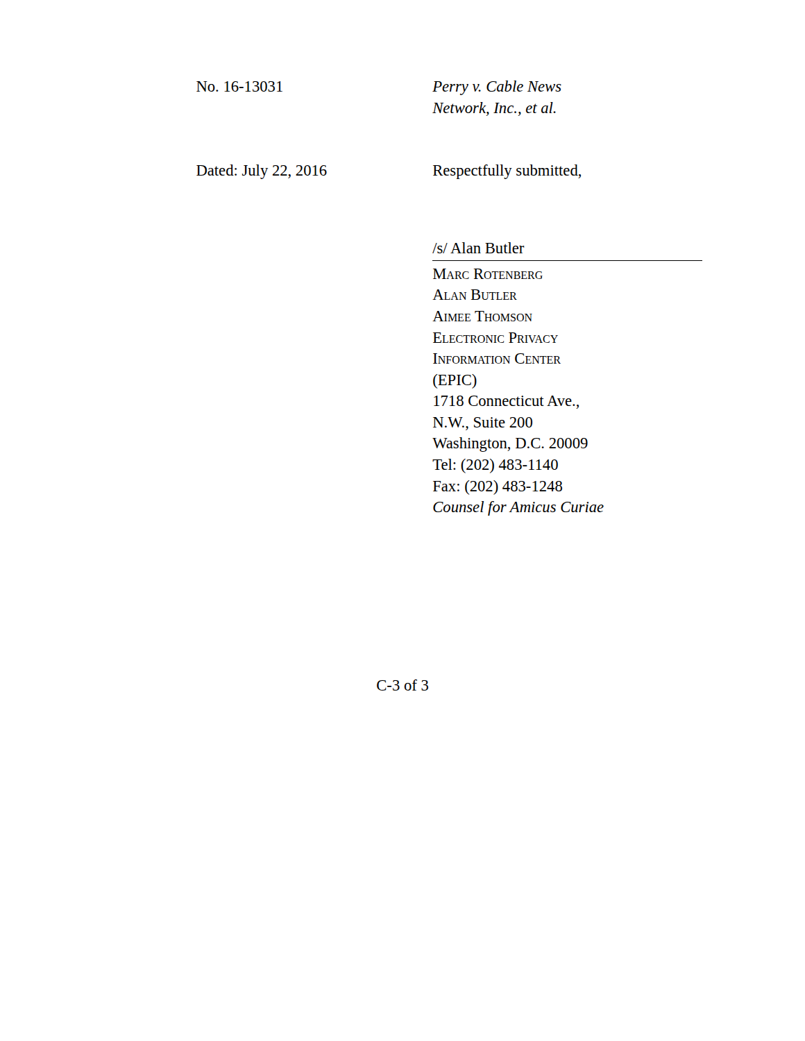No. 16-13031 Perry v. Cable News Network, Inc., et al.
Dated: July 22, 2016 Respectfully submitted,
/s/ Alan Butler
Marc Rotenberg
Alan Butler
Aimee Thomson
Electronic Privacy Information Center
(EPIC)
1718 Connecticut Ave., N.W., Suite 200
Washington, D.C. 20009
Tel: (202) 483-1140
Fax: (202) 483-1248
Counsel for Amicus Curiae
C-3 of 3